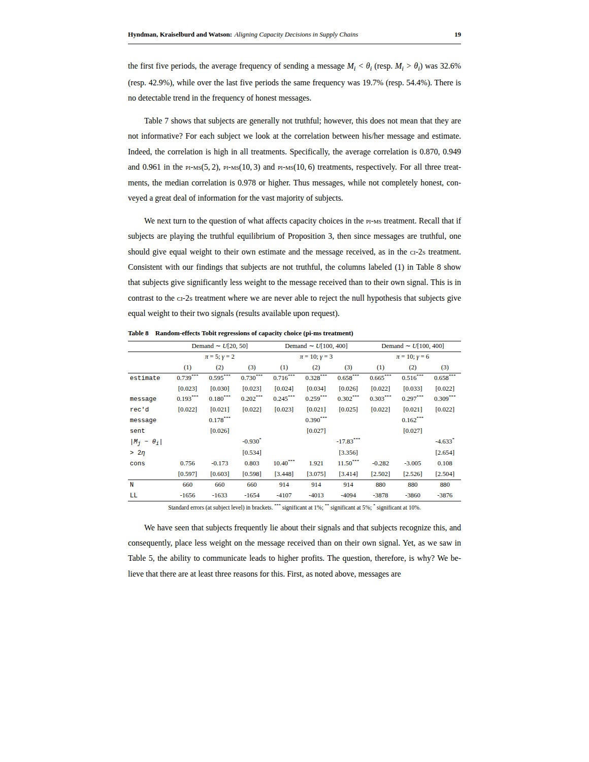Hyndman, Kraiselburd and Watson: Aligning Capacity Decisions in Supply Chains
19
the first five periods, the average frequency of sending a message Mi < θi (resp. Mi > θi) was 32.6% (resp. 42.9%), while over the last five periods the same frequency was 19.7% (resp. 54.4%). There is no detectable trend in the frequency of honest messages.
Table 7 shows that subjects are generally not truthful; however, this does not mean that they are not informative? For each subject we look at the correlation between his/her message and estimate. Indeed, the correlation is high in all treatments. Specifically, the average correlation is 0.870, 0.949 and 0.961 in the pi-ms(5, 2), pi-ms(10, 3) and pi-ms(10, 6) treatments, respectively. For all three treatments, the median correlation is 0.978 or higher. Thus messages, while not completely honest, conveyed a great deal of information for the vast majority of subjects.
We next turn to the question of what affects capacity choices in the pi-ms treatment. Recall that if subjects are playing the truthful equilibrium of Proposition 3, then since messages are truthful, one should give equal weight to their own estimate and the message received, as in the ci-2s treatment. Consistent with our findings that subjects are not truthful, the columns labeled (1) in Table 8 show that subjects give significantly less weight to the message received than to their own signal. This is in contrast to the ci-2s treatment where we are never able to reject the null hypothesis that subjects give equal weight to their two signals (results available upon request).
Table 8 Random-effects Tobit regressions of capacity choice (pi-ms treatment)
| | Demand ∼ U [20, 50] | Demand ∼ U [100, 400] | Demand ∼ U [100, 400] |
| | π = 5; γ = 2 | π = 10; γ = 3 | π = 10; γ = 6 |
| | (1) | (2) | (3) | (1) | (2) | (3) | (1) | (2) | (3) |
| estimate | 0.739 *** | 0.595 *** | 0.730 *** | 0.716 *** | 0.328 *** | 0.658 *** | 0.665 *** | 0.516 *** | 0.658 *** |
| | [0.023] | [0.030] | [0.023] | [0.024] | [0.034] | [0.026] | [0.022] | [0.033] | [0.022] |
| message | 0.193 *** | 0.180 *** | 0.202 *** | 0.245 *** | 0.259 *** | 0.302 *** | 0.303 *** | 0.297 *** | 0.309 *** |
| rec'd | [0.022] | [0.021] | [0.022] | [0.023] | [0.021] | [0.025] | [0.022] | [0.021] | [0.022] |
| message | | 0.178 *** | | | 0.390 *** | | | 0.162 *** | |
| sent | | [0.026] | | | [0.027] | | | [0.027] | |
| / M j − θ i / | | | -0.930 * | | | -17.83 *** | | | -4.633 * |
| > 2 η | | | [0.534] | | | [3.356] | | | [2.654] |
| cons | 0.756 | -0.173 | 0.803 | 10.40 *** | 1.921 | 11.50 *** | -0.282 | -3.005 | 0.108 |
| | [0.597] | [0.603] | [0.598] | [3.448] | [3.075] | [3.414] | [2.502] | [2.526] | [2.504] |
| N | 660 | 660 | 660 | 914 | 914 | 914 | 880 | 880 | 880 |
| LL | -1656 | -1633 | -1654 | -4107 | -4013 | -4094 | -3878 | -3860 | -3876 |
Standard errors (at subject level) in brackets. *** significant at 1%; ** significant at 5%; * significant at 10%.
We have seen that subjects frequently lie about their signals and that subjects recognize this, and consequently, place less weight on the message received than on their own signal. Yet, as we saw in Table 5, the ability to communicate leads to higher profits. The question, therefore, is why? We believe that there are at least three reasons for this. First, as noted above, messages are